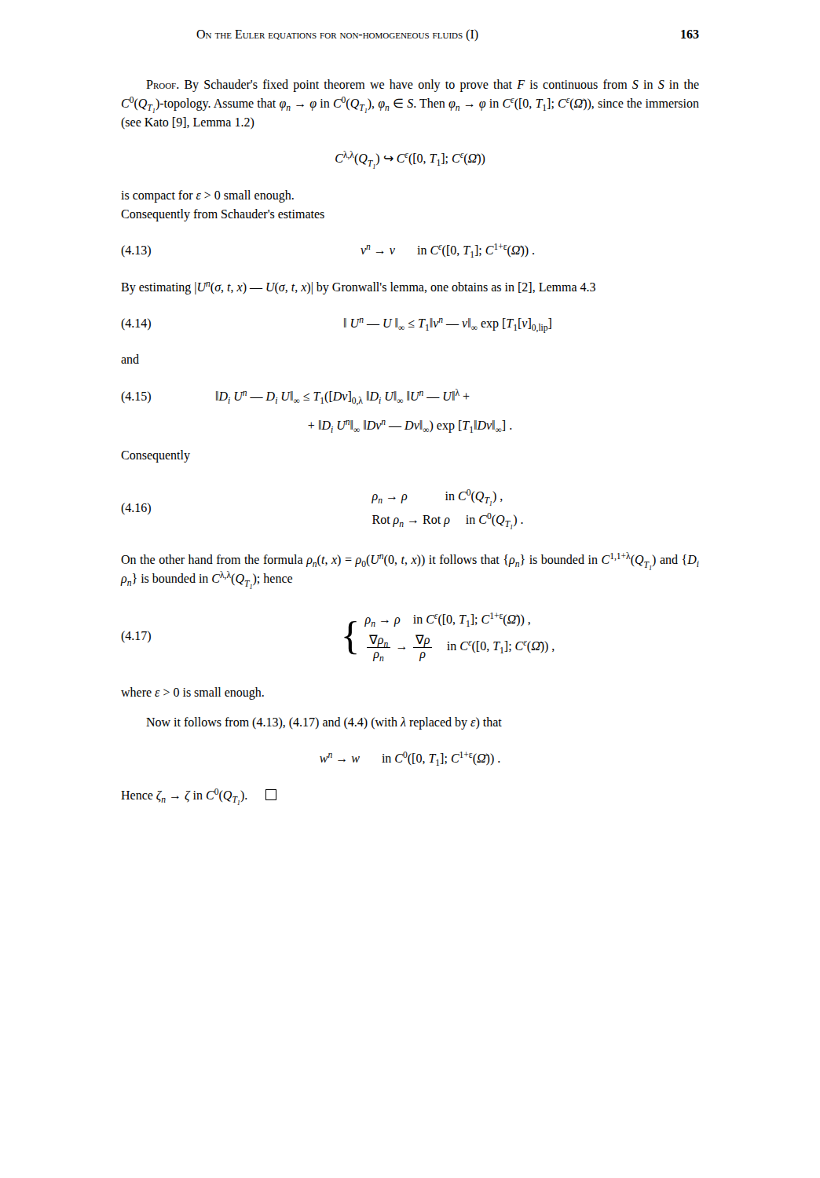On the Euler equations for non-homogeneous fluids (I) 163
Proof. By Schauder's fixed point theorem we have only to prove that F is continuous from S in S in the C0(QT1)-topology. Assume that φn → φ in C0(QT1), φn ∈ S. Then φn → φ in Cε([0, T1]; Cε(Ω̄)), since the immersion (see Kato [9], Lemma 1.2)
Cλ,λ(QT1) ↪ Cε([0, T1]; Cε(Ω̄))
is compact for ε > 0 small enough.
Consequently from Schauder's estimates
(4.13) vn → v in Cε([0, T1]; C1+ε(Ω̄)) .
By estimating |Un(σ, t, x) — U(σ, t, x)| by Gronwall's lemma, one obtains as in [2], Lemma 4.3
(4.14) ‖ Un — U ‖∞ ≤ T1‖vn — v‖∞ exp [T1[v]0,lip]
and
(4.15) ‖Di Un — Di U‖∞ ≤ T1([Dv]0,λ ‖Di U‖∞ ‖Un — U‖λ +
+ ‖Di Un‖∞ ‖Dvn — Dv‖∞) exp [T1‖Dv‖∞] .
Consequently
(4.16)
ρn → ρ in C0(QT1) ,
Rot ρn → Rot ρ in C0(QT1) .
On the other hand from the formula ρn(t, x) = ρ0(Un(0, t, x)) it follows that {ρn} is bounded in C1,1+λ(QT1) and {Di ρn} is bounded in Cλ,λ(QT1); hence
(4.17) {
ρn → ρ in Cε([0, T1]; C1+ε(Ω̄)) ,
∇ρn ρn → ∇ρ ρ in Cε([0, T1]; Cε(Ω̄)) ,
where ε > 0 is small enough.
Now it follows from (4.13), (4.17) and (4.4) (with λ replaced by ε) that
wn → w in C0([0, T1]; C1+ε(Ω̄)) .
Hence ζn → ζ in C0(QT1).